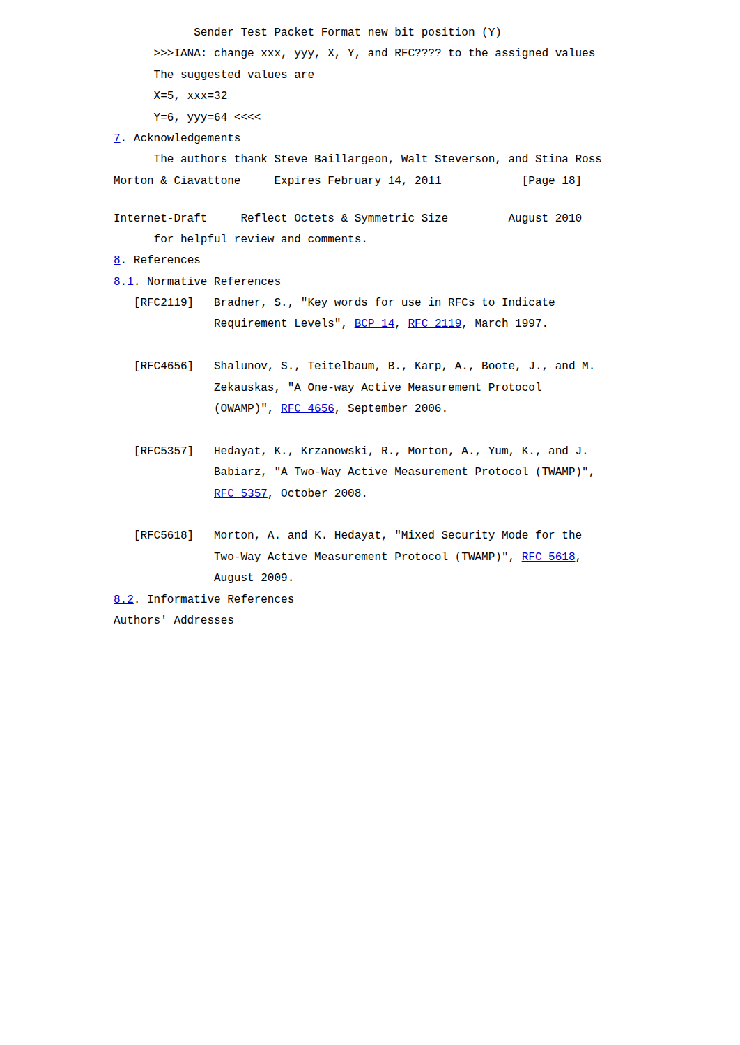Sender Test Packet Format new bit position (Y)
   >>>IANA: change xxx, yyy, X, Y, and RFC???? to the assigned values
   The suggested values are
   X=5, xxx=32
   Y=6, yyy=64 <<<<
7. Acknowledgements
   The authors thank Steve Baillargeon, Walt Steverson, and Stina Ross
Morton & Ciavattone Expires February 14, 2011 [Page 18]
Internet-Draft Reflect Octets & Symmetric Size August 2010
   for helpful review and comments.
8. References
8.1. Normative References
[RFC2119] Bradner, S., "Key words for use in RFCs to Indicate
Requirement Levels", BCP 14, RFC 2119, March 1997.
[RFC4656] Shalunov, S., Teitelbaum, B., Karp, A., Boote, J., and M.
Zekauskas, "A One-way Active Measurement Protocol
(OWAMP)", RFC 4656, September 2006.
[RFC5357] Hedayat, K., Krzanowski, R., Morton, A., Yum, K., and J.
Babiarz, "A Two-Way Active Measurement Protocol (TWAMP)",
RFC 5357, October 2008.
[RFC5618] Morton, A. and K. Hedayat, "Mixed Security Mode for the
Two-Way Active Measurement Protocol (TWAMP)", RFC 5618,
August 2009.
8.2. Informative References
Authors' Addresses